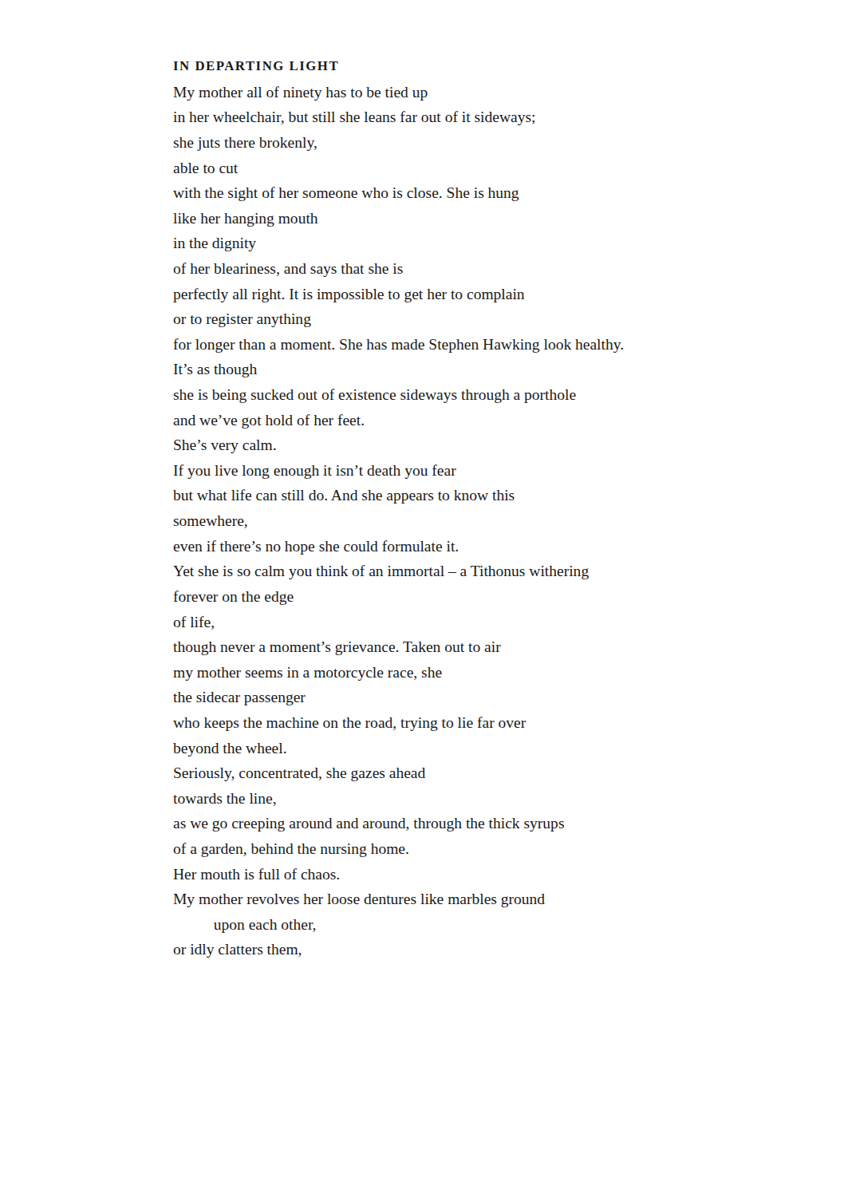In Departing Light
My mother all of ninety has to be tied up in her wheelchair, but still she leans far out of it sideways; she juts there brokenly, able to cut with the sight of her someone who is close. She is hung like her hanging mouth in the dignity of her bleariness, and says that she is perfectly all right. It is impossible to get her to complain or to register anything for longer than a moment. She has made Stephen Hawking look healthy. It’s as though she is being sucked out of existence sideways through a porthole and we’ve got hold of her feet. She’s very calm. If you live long enough it isn’t death you fear but what life can still do. And she appears to know this somewhere, even if there’s no hope she could formulate it. Yet she is so calm you think of an immortal – a Tithonus withering forever on the edge of life, though never a moment’s grievance. Taken out to air my mother seems in a motorcycle race, she the sidecar passenger who keeps the machine on the road, trying to lie far over beyond the wheel. Seriously, concentrated, she gazes ahead towards the line, as we go creeping around and around, through the thick syrups of a garden, behind the nursing home. Her mouth is full of chaos. My mother revolves her loose dentures like marbles ground upon each other, or idly clatters them,